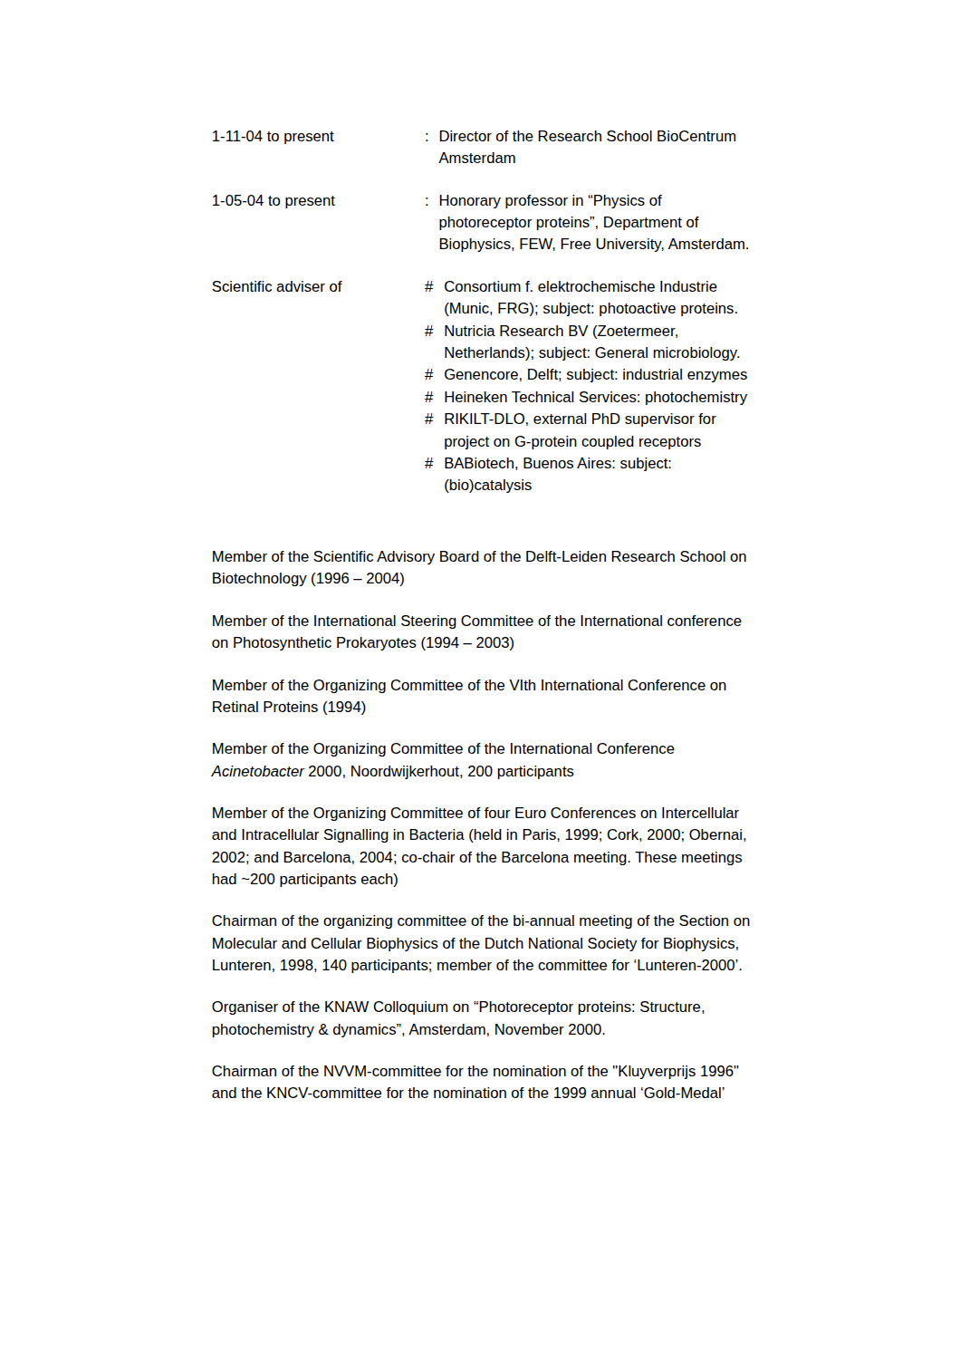1-11-04 to present
: Director of the Research School BioCentrum
Amsterdam
1-05-04 to present
: Honorary professor in “Physics of photoreceptor proteins”, Department of Biophysics, FEW, Free University, Amsterdam.
Scientific adviser of
Consortium f. elektrochemische Industrie (Munic, FRG); subject: photoactive proteins.
Nutricia Research BV (Zoetermeer, Netherlands); subject: General microbiology.
Genencore, Delft; subject: industrial enzymes
Heineken Technical Services: photochemistry
RIKILT-DLO, external PhD supervisor for project on G-protein coupled receptors
BABiotech, Buenos Aires: subject: (bio)catalysis
Member of the Scientific Advisory Board of the Delft-Leiden Research School on Biotechnology (1996 – 2004)
Member of the International Steering Committee of the International conference on Photosynthetic Prokaryotes (1994 – 2003)
Member of the Organizing Committee of the VIth International Conference on Retinal Proteins (1994)
Member of the Organizing Committee of the International Conference Acinetobacter 2000, Noordwijkerhout, 200 participants
Member of the Organizing Committee of four Euro Conferences on Intercellular and Intracellular Signalling in Bacteria (held in Paris, 1999; Cork, 2000; Obernai, 2002; and Barcelona, 2004; co-chair of the Barcelona meeting. These meetings had ~200 participants each)
Chairman of the organizing committee of the bi-annual meeting of the Section on Molecular and Cellular Biophysics of the Dutch National Society for Biophysics, Lunteren, 1998, 140 participants; member of the committee for ‘Lunteren-2000’.
Organiser of the KNAW Colloquium on “Photoreceptor proteins: Structure, photochemistry & dynamics”, Amsterdam, November 2000.
Chairman of the NVVM-committee for the nomination of the "Kluyverprijs 1996" and the KNCV-committee for the nomination of the 1999 annual ‘Gold-Medal’